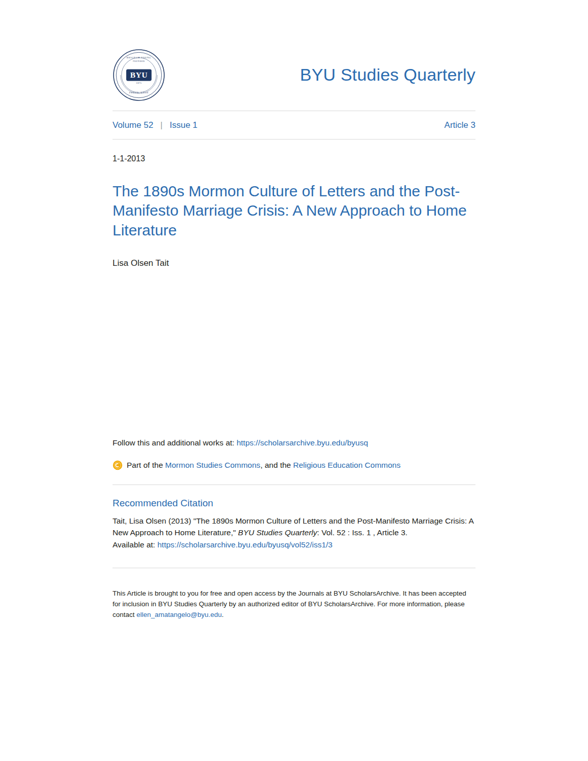BYU 1875 BRIGHAM YOUNG FOUNDED PROVO, UTAH
BYU Studies Quarterly
Volume 52 | Issue 1
Article 3
1-1-2013
The 1890s Mormon Culture of Letters and the Post-Manifesto Marriage Crisis: A New Approach to Home Literature
Lisa Olsen Tait
Follow this and additional works at: https://scholarsarchive.byu.edu/byusq
Part of the Mormon Studies Commons, and the Religious Education Commons
Recommended Citation
Tait, Lisa Olsen (2013) "The 1890s Mormon Culture of Letters and the Post-Manifesto Marriage Crisis: A New Approach to Home Literature," BYU Studies Quarterly: Vol. 52 : Iss. 1 , Article 3.
Available at: https://scholarsarchive.byu.edu/byusq/vol52/iss1/3
This Article is brought to you for free and open access by the Journals at BYU ScholarsArchive. It has been accepted for inclusion in BYU Studies Quarterly by an authorized editor of BYU ScholarsArchive. For more information, please contact ellen_amatangelo@byu.edu.